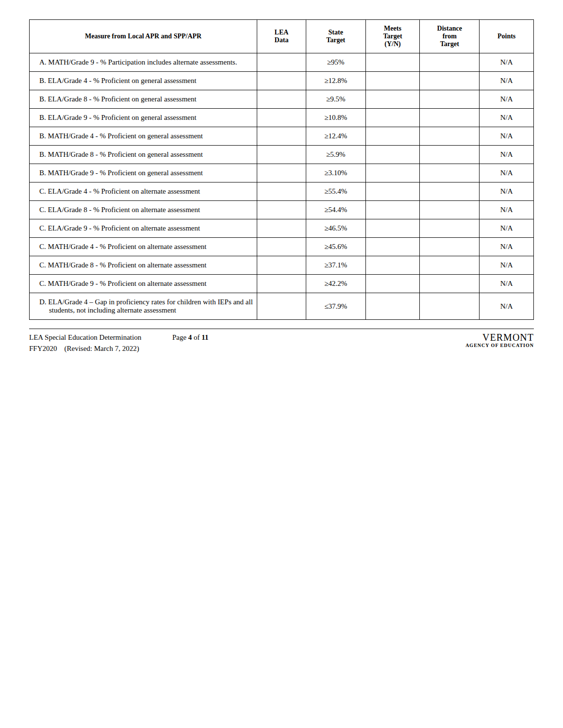| Measure from Local APR and SPP/APR | LEA Data | State Target | Meets Target (Y/N) | Distance from Target | Points |
| --- | --- | --- | --- | --- | --- |
| A. MATH/Grade 9 - % Participation includes alternate assessments. | | ≥95% | | | N/A |
| B. ELA/Grade 4 - % Proficient on general assessment | | ≥12.8% | | | N/A |
| B. ELA/Grade 8 - % Proficient on general assessment | | ≥9.5% | | | N/A |
| B. ELA/Grade 9 - % Proficient on general assessment | | ≥10.8% | | | N/A |
| B. MATH/Grade 4 - % Proficient on general assessment | | ≥12.4% | | | N/A |
| B. MATH/Grade 8 - % Proficient on general assessment | | ≥5.9% | | | N/A |
| B. MATH/Grade 9 - % Proficient on general assessment | | ≥3.10% | | | N/A |
| C. ELA/Grade 4 - % Proficient on alternate assessment | | ≥55.4% | | | N/A |
| C. ELA/Grade 8 - % Proficient on alternate assessment | | ≥54.4% | | | N/A |
| C. ELA/Grade 9 - % Proficient on alternate assessment | | ≥46.5% | | | N/A |
| C. MATH/Grade 4 - % Proficient on alternate assessment | | ≥45.6% | | | N/A |
| C. MATH/Grade 8 - % Proficient on alternate assessment | | ≥37.1% | | | N/A |
| C. MATH/Grade 9 - % Proficient on alternate assessment | | ≥42.2% | | | N/A |
| D. ELA/Grade 4 – Gap in proficiency rates for children with IEPs and all students, not including alternate assessment | | ≤37.9% | | | N/A |
LEA Special Education Determination Page 4 of 11
FFY2020 (Revised: March 7, 2022)
VERMONT
AGENCY OF EDUCATION